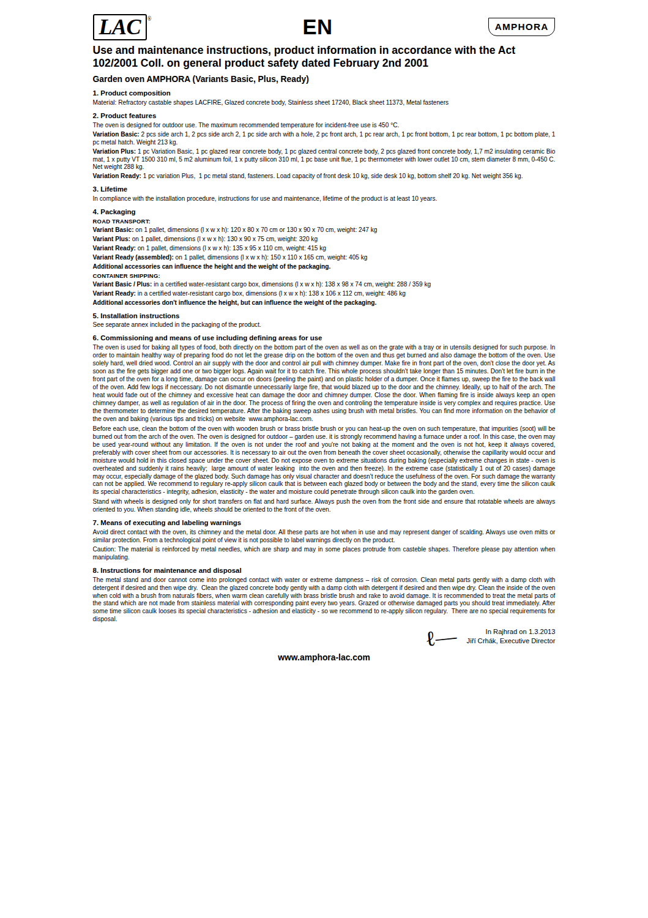LAC®
EN
AMPHORA
Use and maintenance instructions, product information in accordance with the Act 102/2001 Coll. on general product safety dated February 2nd 2001
Garden oven AMPHORA (Variants Basic, Plus, Ready)
1. Product composition
Material: Refractory castable shapes LACFIRE, Glazed concrete body, Stainless sheet 17240, Black sheet 11373, Metal fasteners
2. Product features
The oven is designed for outdoor use. The maximum recommended temperature for incident-free use is 450 °C.
Variation Basic: 2 pcs side arch 1, 2 pcs side arch 2, 1 pc side arch with a hole, 2 pc front arch, 1 pc rear arch, 1 pc front bottom, 1 pc rear bottom, 1 pc bottom plate, 1 pc metal hatch. Weight 213 kg.
Variation Plus: 1 pc Variation Basic, 1 pc glazed rear concrete body, 1 pc glazed central concrete body, 2 pcs glazed front concrete body, 1,7 m2 insulating ceramic Bio mat, 1 x putty VT 1500 310 ml, 5 m2 aluminum foil, 1 x putty silicon 310 ml, 1 pc base unit flue, 1 pc thermometer with lower outlet 10 cm, stem diameter 8 mm, 0-450 C. Net weight 288 kg.
Variation Ready: 1 pc variation Plus, 1 pc metal stand, fasteners. Load capacity of front desk 10 kg, side desk 10 kg, bottom shelf 20 kg. Net weight 356 kg.
3. Lifetime
In compliance with the installation procedure, instructions for use and maintenance, lifetime of the product is at least 10 years.
4. Packaging
ROAD TRANSPORT:
Variant Basic: on 1 pallet, dimensions (l x w x h): 120 x 80 x 70 cm or 130 x 90 x 70 cm, weight: 247 kg
Variant Plus: on 1 pallet, dimensions (l x w x h): 130 x 90 x 75 cm, weight: 320 kg
Variant Ready: on 1 pallet, dimensions (l x w x h): 135 x 95 x 110 cm, weight: 415 kg
Variant Ready (assembled): on 1 pallet, dimensions (l x w x h): 150 x 110 x 165 cm, weight: 405 kg
Additional accessories can influence the height and the weight of the packaging.
CONTAINER SHIPPING:
Variant Basic / Plus: in a certified water-resistant cargo box, dimensions (l x w x h): 138 x 98 x 74 cm, weight: 288 / 359 kg
Variant Ready: in a certified water-resistant cargo box, dimensions (l x w x h): 138 x 106 x 112 cm, weight: 486 kg
Additional accessories don't influence the height, but can influence the weight of the packaging.
5. Installation instructions
See separate annex included in the packaging of the product.
6. Commissioning and means of use including defining areas for use
The oven is used for baking all types of food, both directly on the bottom part of the oven as well as on the grate with a tray or in utensils designed for such purpose. In order to maintain healthy way of preparing food do not let the grease drip on the bottom of the oven and thus get burned and also damage the bottom of the oven. Use solely hard, well dried wood. Control an air supply with the door and control air pull with chimney dumper. Make fire in front part of the oven, don't close the door yet. As soon as the fire gets bigger add one or two bigger logs. Again wait for it to catch fire. This whole process shouldn't take longer than 15 minutes. Don't let fire burn in the front part of the oven for a long time, damage can occur on doors (peeling the paint) and on plastic holder of a dumper. Once it flames up, sweep the fire to the back wall of the oven. Add few logs if neccessary. Do not dismantle unnecessarily large fire, that would blazed up to the door and the chimney. Ideally, up to half of the arch. The heat would fade out of the chimney and excessive heat can damage the door and chimney dumper. Close the door. When flaming fire is inside always keep an open chimney damper, as well as regulation of air in the door. The process of firing the oven and controling the temperature inside is very complex and requires practice. Use the thermometer to determine the desired temperature. After the baking sweep ashes using brush with metal bristles. You can find more information on the behavior of the oven and baking (various tips and tricks) on website www.amphora-lac.com.
Before each use, clean the bottom of the oven with wooden brush or brass bristle brush or you can heat-up the oven on such temperature, that impurities (soot) will be burned out from the arch of the oven. The oven is designed for outdoor – garden use. it is strongly recommend having a furnace under a roof. In this case, the oven may be used year-round without any limitation. If the oven is not under the roof and you're not baking at the moment and the oven is not hot, keep it always covered, preferably with cover sheet from our accessories. It is necessary to air out the oven from beneath the cover sheet occasionally, otherwise the capillarity would occur and moisture would hold in this closed space under the cover sheet. Do not expose oven to extreme situations during baking (especially extreme changes in state - oven is overheated and suddenly it rains heavily; large amount of water leaking into the oven and then freeze). In the extreme case (statistically 1 out of 20 cases) damage may occur, especially damage of the glazed body. Such damage has only visual character and doesn't reduce the usefulness of the oven. For such damage the warranty can not be applied. We recommend to regulary re-apply silicon caulk that is between each glazed body or between the body and the stand, every time the silicon caulk its special characteristics - integrity, adhesion, elasticity - the water and moisture could penetrate through silicon caulk into the garden oven.
Stand with wheels is designed only for short transfers on flat and hard surface. Always push the oven from the front side and ensure that rotatable wheels are always oriented to you. When standing idle, wheels should be oriented to the front of the oven.
7. Means of executing and labeling warnings
Avoid direct contact with the oven, its chimney and the metal door. All these parts are hot when in use and may represent danger of scalding. Always use oven mitts or similar protection. From a technological point of view it is not possible to label warnings directly on the product.
Caution: The material is reinforced by metal needles, which are sharp and may in some places protrude from casteble shapes. Therefore please pay attention when manipulating.
8. Instructions for maintenance and disposal
The metal stand and door cannot come into prolonged contact with water or extreme dampness – risk of corrosion. Clean metal parts gently with a damp cloth with detergent if desired and then wipe dry. Clean the glazed concrete body gently with a damp cloth with detergent if desired and then wipe dry. Clean the inside of the oven when cold with a brush from naturals fibers, when warm clean carefully with brass bristle brush and rake to avoid damage. It is recommended to treat the metal parts of the stand which are not made from stainless material with corresponding paint every two years. Grazed or otherwise damaged parts you should treat immediately. After some time silicon caulk looses its special characteristics - adhesion and elasticity - so we recommend to re-apply silicon regulary. There are no special requirements for disposal.
ℓ—
In Rajhrad on 1.3.2013
Jiří Crhák, Executive Director
www.amphora-lac.com